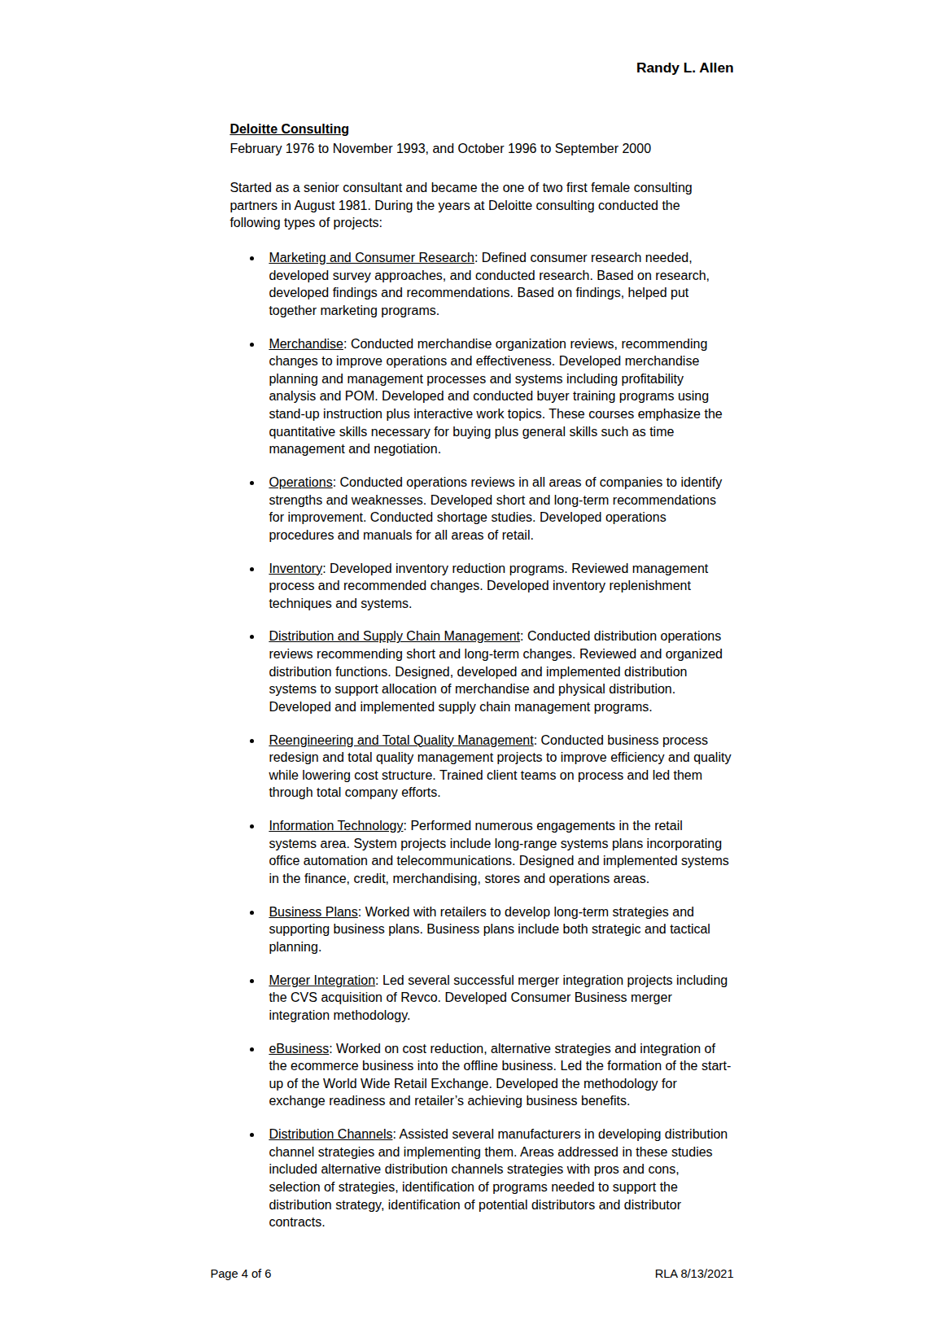Randy L. Allen
Deloitte Consulting
February 1976 to November 1993, and October 1996 to September 2000
Started as a senior consultant and became the one of two first female consulting partners in August 1981. During the years at Deloitte consulting conducted the following types of projects:
Marketing and Consumer Research: Defined consumer research needed, developed survey approaches, and conducted research. Based on research, developed findings and recommendations. Based on findings, helped put together marketing programs.
Merchandise: Conducted merchandise organization reviews, recommending changes to improve operations and effectiveness. Developed merchandise planning and management processes and systems including profitability analysis and POM. Developed and conducted buyer training programs using stand-up instruction plus interactive work topics. These courses emphasize the quantitative skills necessary for buying plus general skills such as time management and negotiation.
Operations: Conducted operations reviews in all areas of companies to identify strengths and weaknesses. Developed short and long-term recommendations for improvement. Conducted shortage studies. Developed operations procedures and manuals for all areas of retail.
Inventory: Developed inventory reduction programs. Reviewed management process and recommended changes. Developed inventory replenishment techniques and systems.
Distribution and Supply Chain Management: Conducted distribution operations reviews recommending short and long-term changes. Reviewed and organized distribution functions. Designed, developed and implemented distribution systems to support allocation of merchandise and physical distribution. Developed and implemented supply chain management programs.
Reengineering and Total Quality Management: Conducted business process redesign and total quality management projects to improve efficiency and quality while lowering cost structure. Trained client teams on process and led them through total company efforts.
Information Technology: Performed numerous engagements in the retail systems area. System projects include long-range systems plans incorporating office automation and telecommunications. Designed and implemented systems in the finance, credit, merchandising, stores and operations areas.
Business Plans: Worked with retailers to develop long-term strategies and supporting business plans. Business plans include both strategic and tactical planning.
Merger Integration: Led several successful merger integration projects including the CVS acquisition of Revco. Developed Consumer Business merger integration methodology.
eBusiness: Worked on cost reduction, alternative strategies and integration of the ecommerce business into the offline business. Led the formation of the start-up of the World Wide Retail Exchange. Developed the methodology for exchange readiness and retailer’s achieving business benefits.
Distribution Channels: Assisted several manufacturers in developing distribution channel strategies and implementing them. Areas addressed in these studies included alternative distribution channels strategies with pros and cons, selection of strategies, identification of programs needed to support the distribution strategy, identification of potential distributors and distributor contracts.
Page 4 of 6 RLA 8/13/2021